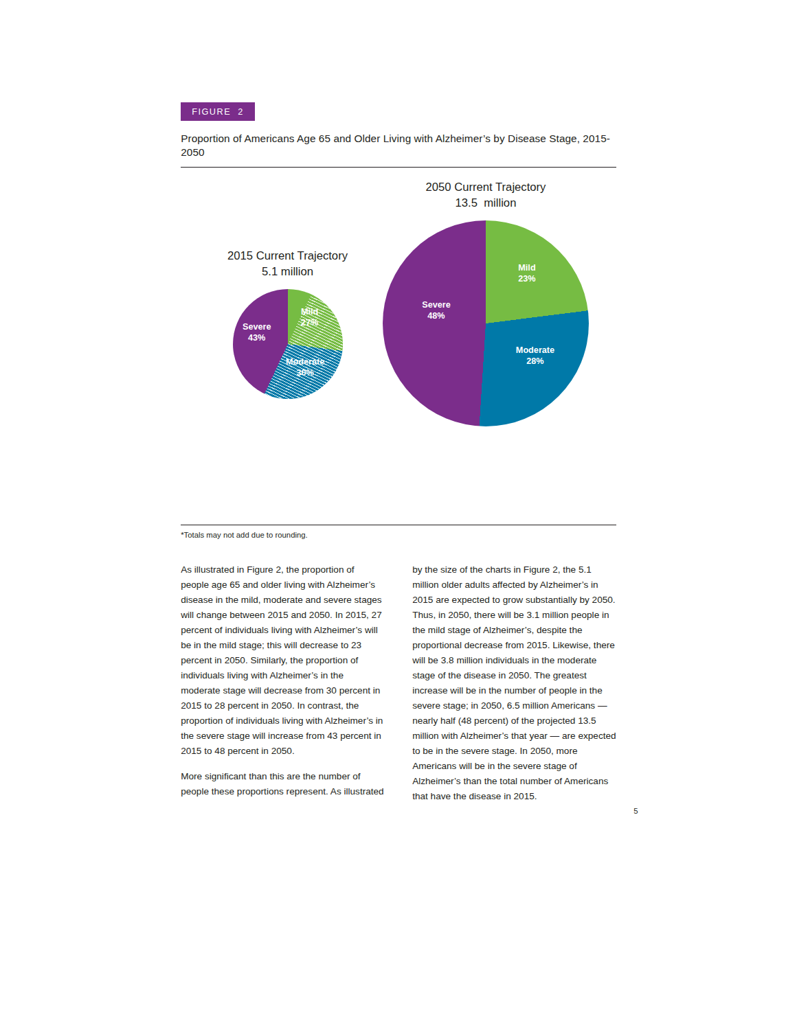FIGURE 2
Proportion of Americans Age 65 and Older Living with Alzheimer’s by Disease Stage, 2015-2050
2050 Current Trajectory
13.5 million
Mild
23% Moderate
28% Severe
48%
2015 Current Trajectory
5.1 million
Mild
27% Moderate
30% Severe
43%
*Totals may not add due to rounding.
As illustrated in Figure 2, the proportion of people age 65 and older living with Alzheimer’s disease in the mild, moderate and severe stages will change between 2015 and 2050. In 2015, 27 percent of individuals living with Alzheimer’s will be in the mild stage; this will decrease to 23 percent in 2050. Similarly, the proportion of individuals living with Alzheimer’s in the moderate stage will decrease from 30 percent in 2015 to 28 percent in 2050. In contrast, the proportion of individuals living with Alzheimer’s in the severe stage will increase from 43 percent in 2015 to 48 percent in 2050.
More significant than this are the number of people these proportions represent. As illustrated by the size of the charts in Figure 2, the 5.1 million older adults affected by Alzheimer’s in 2015 are expected to grow substantially by 2050. Thus, in 2050, there will be 3.1 million people in the mild stage of Alzheimer’s, despite the proportional decrease from 2015. Likewise, there will be 3.8 million individuals in the moderate stage of the disease in 2050. The greatest increase will be in the number of people in the severe stage; in 2050, 6.5 million Americans — nearly half (48 percent) of the projected 13.5 million with Alzheimer’s that year — are expected to be in the severe stage. In 2050, more Americans will be in the severe stage of Alzheimer’s than the total number of Americans that have the disease in 2015.
5